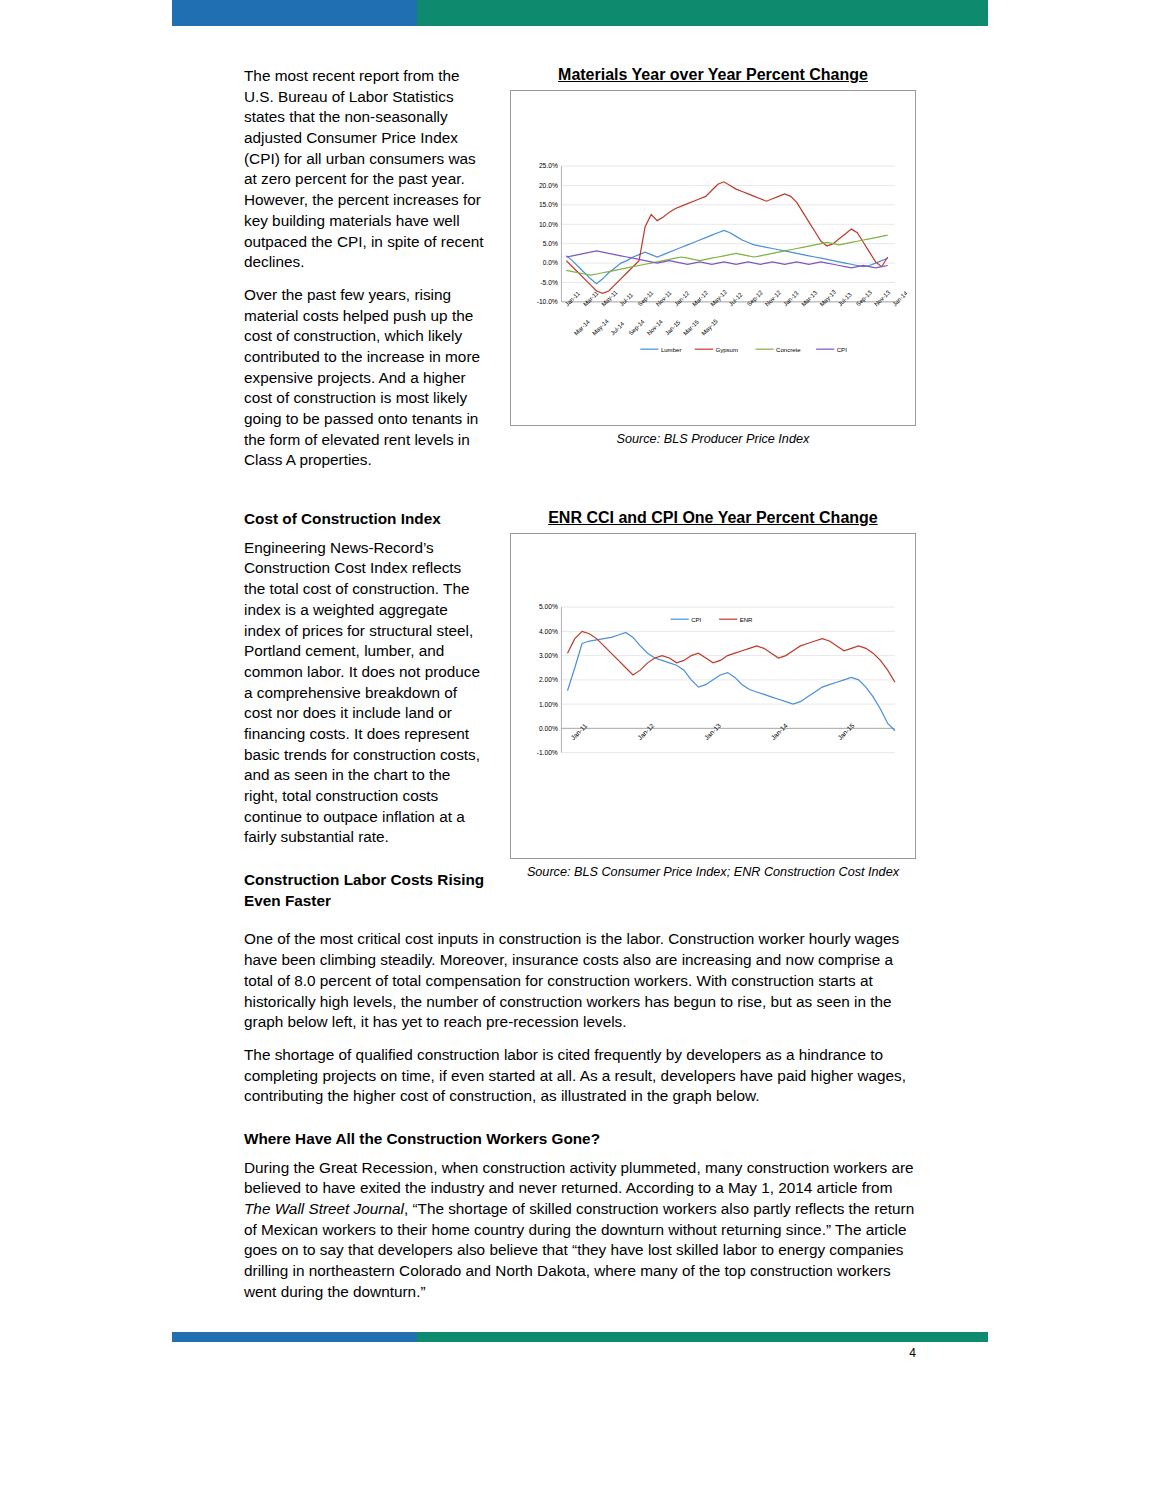The most recent report from the U.S. Bureau of Labor Statistics states that the non-seasonally adjusted Consumer Price Index (CPI) for all urban consumers was at zero percent for the past year. However, the percent increases for key building materials have well outpaced the CPI, in spite of recent declines.
Over the past few years, rising material costs helped push up the cost of construction, which likely contributed to the increase in more expensive projects. And a higher cost of construction is most likely going to be passed onto tenants in the form of elevated rent levels in Class A properties.
Materials Year over Year Percent Change
25.0% 20.0% 15.0% 10.0% 5.0% 0.0% -5.0% -10.0% Jan-11 Mar-11 May-11 Jul-11 Sep-11 Nov-11 Jan-12 Mar-12 May-12 Jul-12 Sep-12 Nov-12 Jan-13 Mar-13 May-13 Jul-13 Sep-13 Nov-13 Jan-14 Mar-14 Mar-14 May-14 Jul-14 Sep-14 Nov-14 Jan-15 Mar-15 May-15 Lumber Gypsum Concrete CPI
Source: BLS Producer Price Index
Cost of Construction Index
Engineering News-Record’s Construction Cost Index reflects the total cost of construction. The index is a weighted aggregate index of prices for structural steel, Portland cement, lumber, and common labor. It does not produce a comprehensive breakdown of cost nor does it include land or financing costs. It does represent basic trends for construction costs, and as seen in the chart to the right, total construction costs continue to outpace inflation at a fairly substantial rate.
Construction Labor Costs Rising Even Faster
ENR CCI and CPI One Year Percent Change
5.00% 4.00% 3.00% 2.00% 1.00% 0.00% -1.00% Jan-11 Jan-12 Jan-13 Jan-14 Jan-15 CPI ENR
Source: BLS Consumer Price Index; ENR Construction Cost Index
One of the most critical cost inputs in construction is the labor. Construction worker hourly wages have been climbing steadily. Moreover, insurance costs also are increasing and now comprise a total of 8.0 percent of total compensation for construction workers. With construction starts at historically high levels, the number of construction workers has begun to rise, but as seen in the graph below left, it has yet to reach pre-recession levels.
The shortage of qualified construction labor is cited frequently by developers as a hindrance to completing projects on time, if even started at all. As a result, developers have paid higher wages, contributing the higher cost of construction, as illustrated in the graph below.
Where Have All the Construction Workers Gone?
During the Great Recession, when construction activity plummeted, many construction workers are believed to have exited the industry and never returned. According to a May 1, 2014 article from The Wall Street Journal, “The shortage of skilled construction workers also partly reflects the return of Mexican workers to their home country during the downturn without returning since.” The article goes on to say that developers also believe that “they have lost skilled labor to energy companies drilling in northeastern Colorado and North Dakota, where many of the top construction workers went during the downturn.”
4